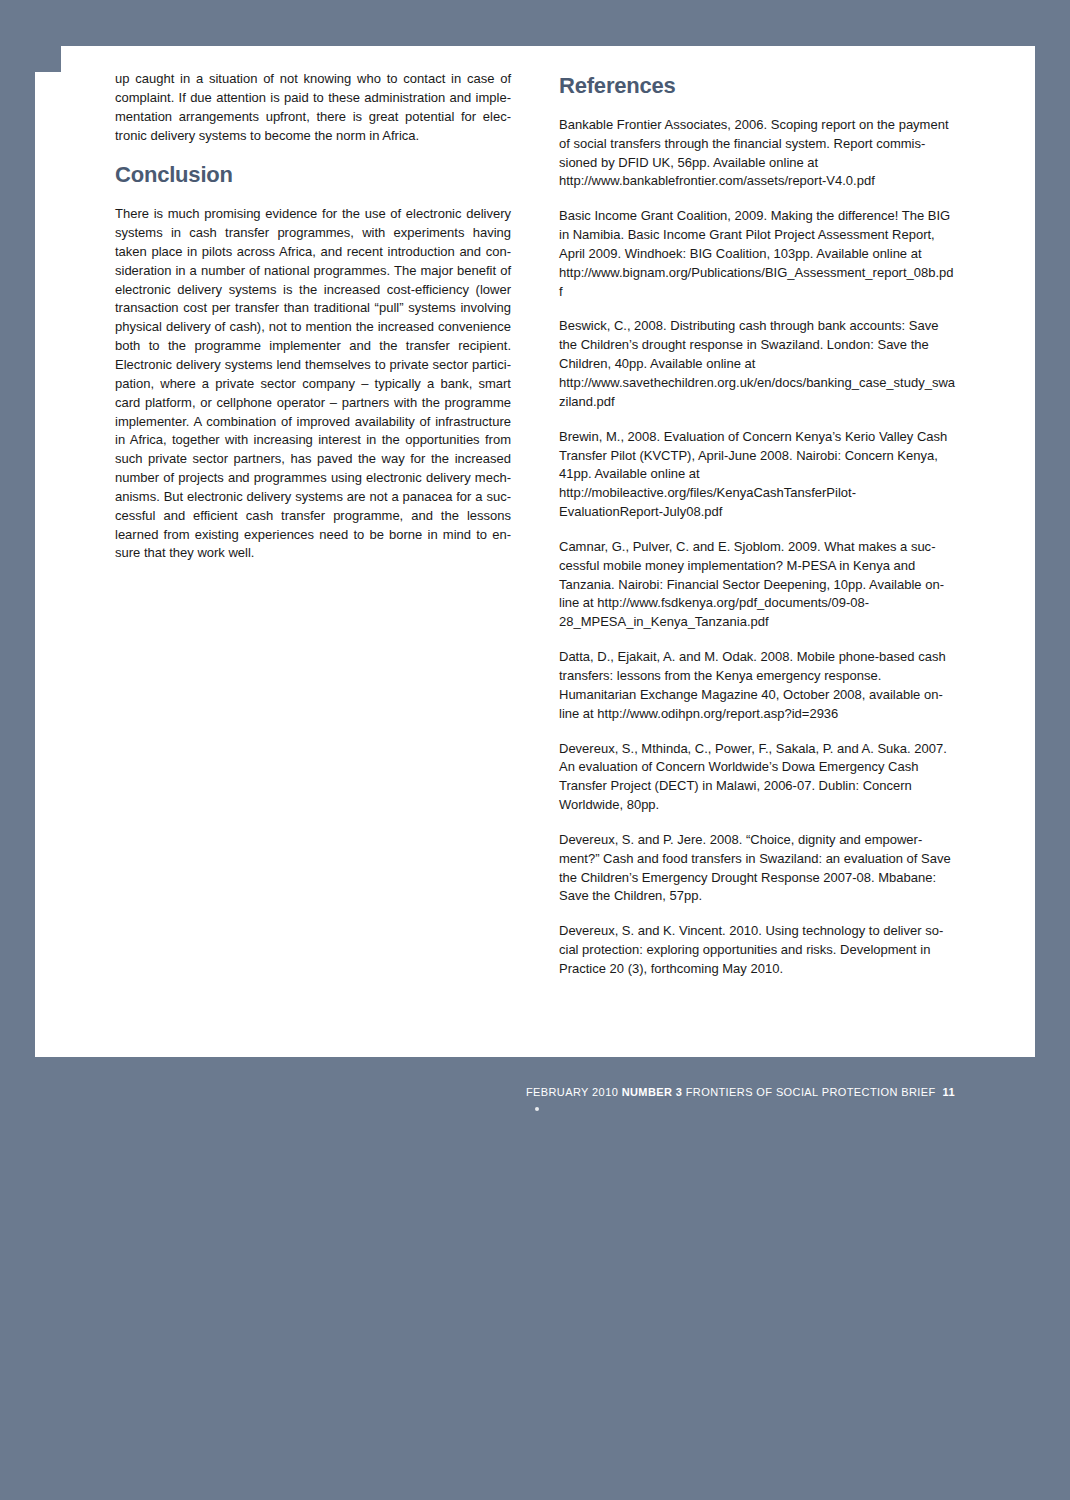up caught in a situation of not knowing who to contact in case of complaint. If due attention is paid to these administration and implementation arrangements upfront, there is great potential for electronic delivery systems to become the norm in Africa.
Conclusion
There is much promising evidence for the use of electronic delivery systems in cash transfer programmes, with experiments having taken place in pilots across Africa, and recent introduction and consideration in a number of national programmes. The major benefit of electronic delivery systems is the increased cost-efficiency (lower transaction cost per transfer than traditional “pull” systems involving physical delivery of cash), not to mention the increased convenience both to the programme implementer and the transfer recipient. Electronic delivery systems lend themselves to private sector participation, where a private sector company – typically a bank, smart card platform, or cellphone operator – partners with the programme implementer. A combination of improved availability of infrastructure in Africa, together with increasing interest in the opportunities from such private sector partners, has paved the way for the increased number of projects and programmes using electronic delivery mechanisms. But electronic delivery systems are not a panacea for a successful and efficient cash transfer programme, and the lessons learned from existing experiences need to be borne in mind to ensure that they work well.
References
Bankable Frontier Associates, 2006. Scoping report on the payment of social transfers through the financial system. Report commissioned by DFID UK, 56pp. Available online at http://www.bankablefrontier.com/assets/report-V4.0.pdf
Basic Income Grant Coalition, 2009. Making the difference! The BIG in Namibia. Basic Income Grant Pilot Project Assessment Report, April 2009. Windhoek: BIG Coalition, 103pp. Available online at http://www.bignam.org/Publications/BIG_Assessment_report_08b.pdf
Beswick, C., 2008. Distributing cash through bank accounts: Save the Children’s drought response in Swaziland. London: Save the Children, 40pp. Available online at http://www.savethechildren.org.uk/en/docs/banking_case_study_swaziland.pdf
Brewin, M., 2008. Evaluation of Concern Kenya’s Kerio Valley Cash Transfer Pilot (KVCTP), April-June 2008. Nairobi: Concern Kenya, 41pp. Available online at http://mobileactive.org/files/KenyaCashTansferPilot-EvaluationReport-July08.pdf
Camnar, G., Pulver, C. and E. Sjoblom. 2009. What makes a successful mobile money implementation? M-PESA in Kenya and Tanzania. Nairobi: Financial Sector Deepening, 10pp. Available online at http://www.fsdkenya.org/pdf_documents/09-08-28_MPESA_in_Kenya_Tanzania.pdf
Datta, D., Ejakait, A. and M. Odak. 2008. Mobile phone-based cash transfers: lessons from the Kenya emergency response. Humanitarian Exchange Magazine 40, October 2008, available online at http://www.odihpn.org/report.asp?id=2936
Devereux, S., Mthinda, C., Power, F., Sakala, P. and A. Suka. 2007. An evaluation of Concern Worldwide’s Dowa Emergency Cash Transfer Project (DECT) in Malawi, 2006-07. Dublin: Concern Worldwide, 80pp.
Devereux, S. and P. Jere. 2008. “Choice, dignity and empowerment?” Cash and food transfers in Swaziland: an evaluation of Save the Children’s Emergency Drought Response 2007-08. Mbabane: Save the Children, 57pp.
Devereux, S. and K. Vincent. 2010. Using technology to deliver social protection: exploring opportunities and risks. Development in Practice 20 (3), forthcoming May 2010.
FEBRUARY 2010 NUMBER 3 FRONTIERS OF SOCIAL PROTECTION BRIEF 11